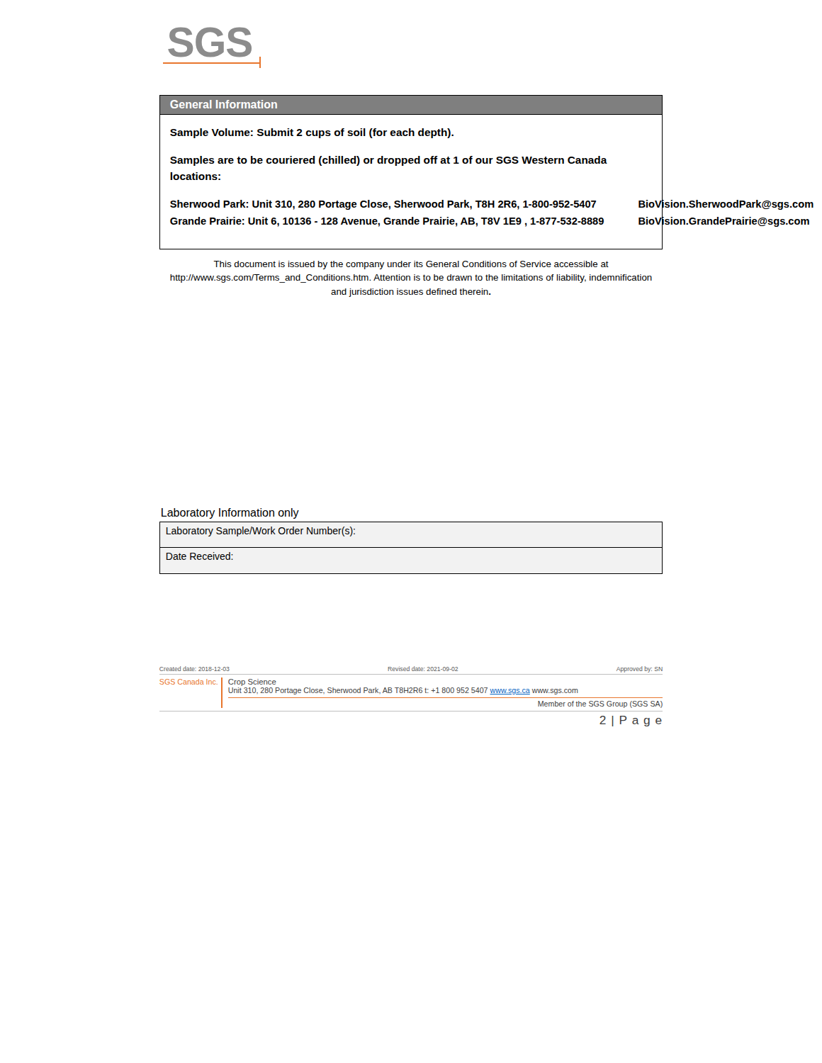SGS
General Information
Sample Volume: Submit 2 cups of soil (for each depth).
Samples are to be couriered (chilled) or dropped off at 1 of our SGS Western Canada locations:
| Sherwood Park: Unit 310, 280 Portage Close, Sherwood Park, T8H 2R6, 1-800-952-5407 | BioVision.SherwoodPark@sgs.com |
| Grande Prairie: Unit 6, 10136 - 128 Avenue, Grande Prairie, AB, T8V 1E9 , 1-877-532-8889 | BioVision.GrandePrairie@sgs.com |
This document is issued by the company under its General Conditions of Service accessible at http://www.sgs.com/Terms_and_Conditions.htm. Attention is to be drawn to the limitations of liability, indemnification and jurisdiction issues defined therein.
Laboratory Information only
| Laboratory Sample/Work Order Number(s): |
| Date Received: |
Created date: 2018-12-03 Revised date: 2021-09-02 Approved by: SN
SGS Canada Inc.
Crop Science
Unit 310, 280 Portage Close, Sherwood Park, AB T8H2R6 t: +1 800 952 5407 www.sgs.ca www.sgs.com
Member of the SGS Group (SGS SA)
2 | P a g e